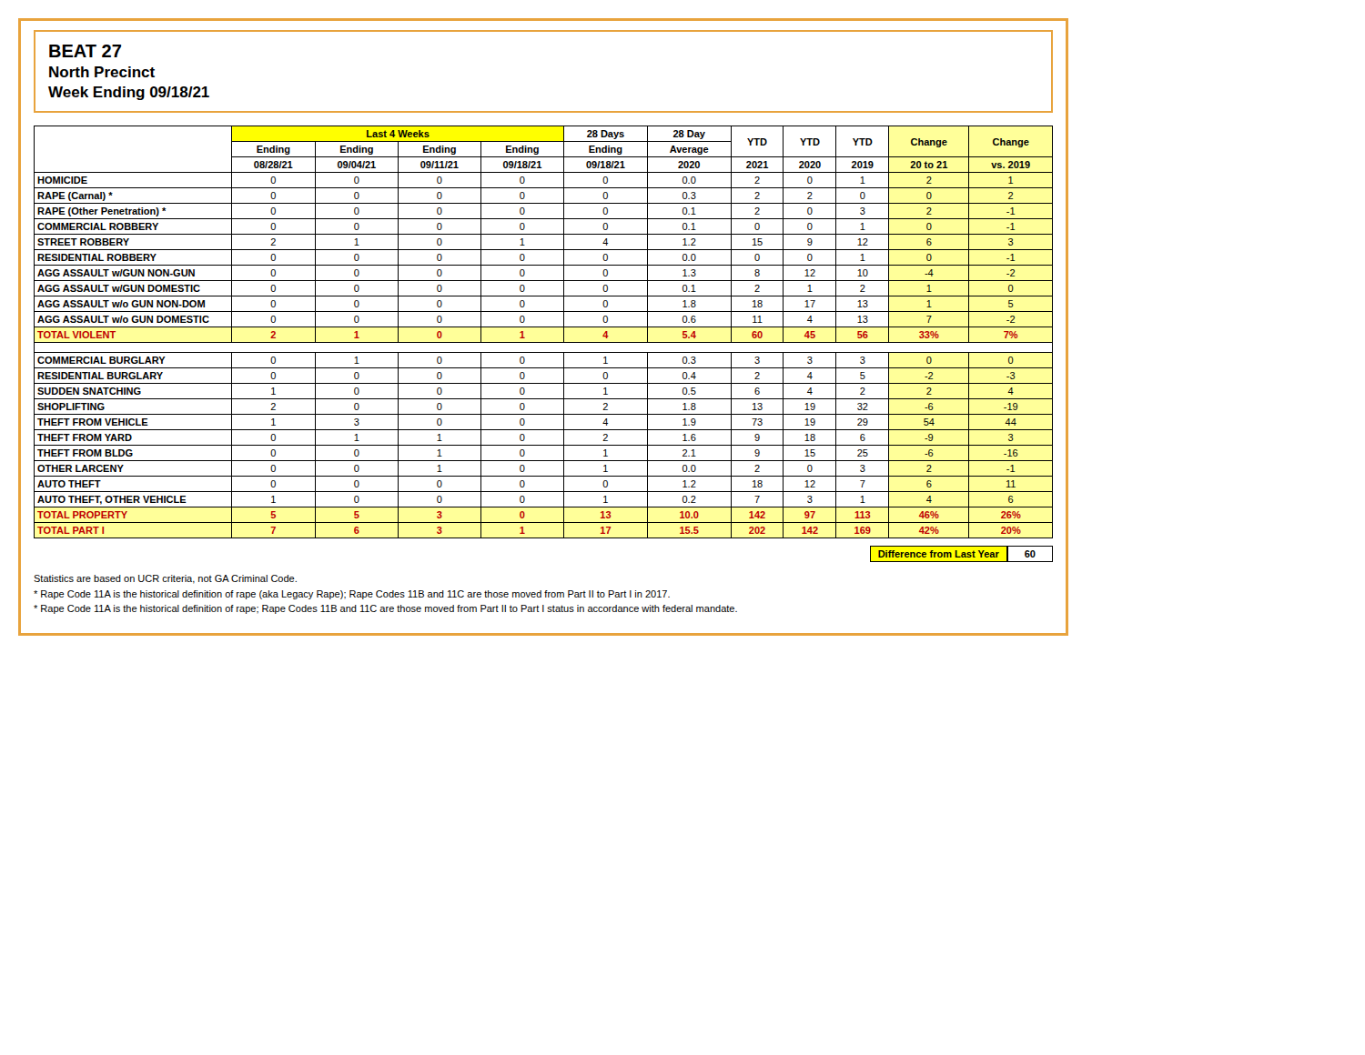BEAT 27
North Precinct
Week Ending 09/18/21
| | Last 4 Weeks | 28 Days | 28 Day | YTD | YTD | YTD | Change | Change |
| --- | --- | --- | --- | --- | --- | --- | --- | --- |
| Ending | Ending | Ending | Ending | Ending | Average |
| 08/28/21 | 09/04/21 | 09/11/21 | 09/18/21 | 09/18/21 | 2020 | 2021 | 2020 | 2019 | 20 to 21 | vs. 2019 |
| HOMICIDE | 0 | 0 | 0 | 0 | 0 | 0.0 | 2 | 0 | 1 | 2 | 1 |
| RAPE (Carnal) * | 0 | 0 | 0 | 0 | 0 | 0.3 | 2 | 2 | 0 | 0 | 2 |
| RAPE (Other Penetration) * | 0 | 0 | 0 | 0 | 0 | 0.1 | 2 | 0 | 3 | 2 | -1 |
| COMMERCIAL ROBBERY | 0 | 0 | 0 | 0 | 0 | 0.1 | 0 | 0 | 1 | 0 | -1 |
| STREET ROBBERY | 2 | 1 | 0 | 1 | 4 | 1.2 | 15 | 9 | 12 | 6 | 3 |
| RESIDENTIAL ROBBERY | 0 | 0 | 0 | 0 | 0 | 0.0 | 0 | 0 | 1 | 0 | -1 |
| AGG ASSAULT w/GUN NON-GUN | 0 | 0 | 0 | 0 | 0 | 1.3 | 8 | 12 | 10 | -4 | -2 |
| AGG ASSAULT w/GUN DOMESTIC | 0 | 0 | 0 | 0 | 0 | 0.1 | 2 | 1 | 2 | 1 | 0 |
| AGG ASSAULT w/o GUN NON-DOM | 0 | 0 | 0 | 0 | 0 | 1.8 | 18 | 17 | 13 | 1 | 5 |
| AGG ASSAULT w/o GUN DOMESTIC | 0 | 0 | 0 | 0 | 0 | 0.6 | 11 | 4 | 13 | 7 | -2 |
| TOTAL VIOLENT | 2 | 1 | 0 | 1 | 4 | 5.4 | 60 | 45 | 56 | 33% | 7% |
| COMMERCIAL BURGLARY | 0 | 1 | 0 | 0 | 1 | 0.3 | 3 | 3 | 3 | 0 | 0 |
| RESIDENTIAL BURGLARY | 0 | 0 | 0 | 0 | 0 | 0.4 | 2 | 4 | 5 | -2 | -3 |
| SUDDEN SNATCHING | 1 | 0 | 0 | 0 | 1 | 0.5 | 6 | 4 | 2 | 2 | 4 |
| SHOPLIFTING | 2 | 0 | 0 | 0 | 2 | 1.8 | 13 | 19 | 32 | -6 | -19 |
| THEFT FROM VEHICLE | 1 | 3 | 0 | 0 | 4 | 1.9 | 73 | 19 | 29 | 54 | 44 |
| THEFT FROM YARD | 0 | 1 | 1 | 0 | 2 | 1.6 | 9 | 18 | 6 | -9 | 3 |
| THEFT FROM BLDG | 0 | 0 | 1 | 0 | 1 | 2.1 | 9 | 15 | 25 | -6 | -16 |
| OTHER LARCENY | 0 | 0 | 1 | 0 | 1 | 0.0 | 2 | 0 | 3 | 2 | -1 |
| AUTO THEFT | 0 | 0 | 0 | 0 | 0 | 1.2 | 18 | 12 | 7 | 6 | 11 |
| AUTO THEFT, OTHER VEHICLE | 1 | 0 | 0 | 0 | 1 | 0.2 | 7 | 3 | 1 | 4 | 6 |
| TOTAL PROPERTY | 5 | 5 | 3 | 0 | 13 | 10.0 | 142 | 97 | 113 | 46% | 26% |
| TOTAL PART I | 7 | 6 | 3 | 1 | 17 | 15.5 | 202 | 142 | 169 | 42% | 20% |
Difference from Last Year 60
Statistics are based on UCR criteria, not GA Criminal Code.
* Rape Code 11A is the historical definition of rape (aka Legacy Rape); Rape Codes 11B and 11C are those moved from Part II to Part I in 2017.
* Rape Code 11A is the historical definition of rape; Rape Codes 11B and 11C are those moved from Part II to Part I status in accordance with federal mandate.